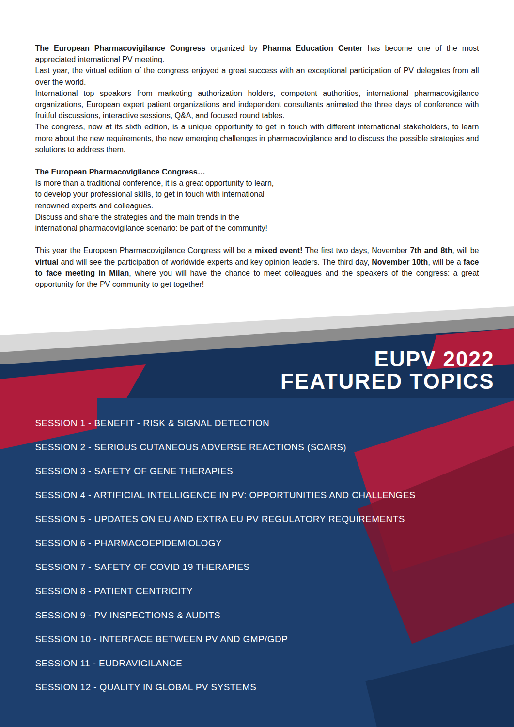The European Pharmacovigilance Congress organized by Pharma Education Center has become one of the most appreciated international PV meeting.
Last year, the virtual edition of the congress enjoyed a great success with an exceptional participation of PV delegates from all over the world.
International top speakers from marketing authorization holders, competent authorities, international pharmacovigilance organizations, European expert patient organizations and independent consultants animated the three days of conference with fruitful discussions, interactive sessions, Q&A, and focused round tables.
The congress, now at its sixth edition, is a unique opportunity to get in touch with different international stakeholders, to learn more about the new requirements, the new emerging challenges in pharmacovigilance and to discuss the possible strategies and solutions to address them.
The European Pharmacovigilance Congress…
Is more than a traditional conference, it is a great opportunity to learn,
to develop your professional skills, to get in touch with international
renowned experts and colleagues.
Discuss and share the strategies and the main trends in the
international pharmacovigilance scenario: be part of the community!
This year the European Pharmacovigilance Congress will be a mixed event! The first two days, November 7th and 8th, will be virtual and will see the participation of worldwide experts and key opinion leaders. The third day, November 10th, will be a face to face meeting in Milan, where you will have the chance to meet colleagues and the speakers of the congress: a great opportunity for the PV community to get together!
EUPV 2022
FEATURED TOPICS
SESSION 1 - BENEFIT - RISK & SIGNAL DETECTION
SESSION 2 - SERIOUS CUTANEOUS ADVERSE REACTIONS (SCARS)
SESSION 3 - SAFETY OF GENE THERAPIES
SESSION 4 - ARTIFICIAL INTELLIGENCE IN PV: OPPORTUNITIES AND CHALLENGES
SESSION 5 - UPDATES ON EU AND EXTRA EU PV REGULATORY REQUIREMENTS
SESSION 6 - PHARMACOEPIDEMIOLOGY
SESSION 7 - SAFETY OF COVID 19 THERAPIES
SESSION 8 - PATIENT CENTRICITY
SESSION 9 - PV INSPECTIONS & AUDITS
SESSION 10 - INTERFACE BETWEEN PV AND GMP/GDP
SESSION 11 - EUDRAVIGILANCE
SESSION 12 - QUALITY IN GLOBAL PV SYSTEMS